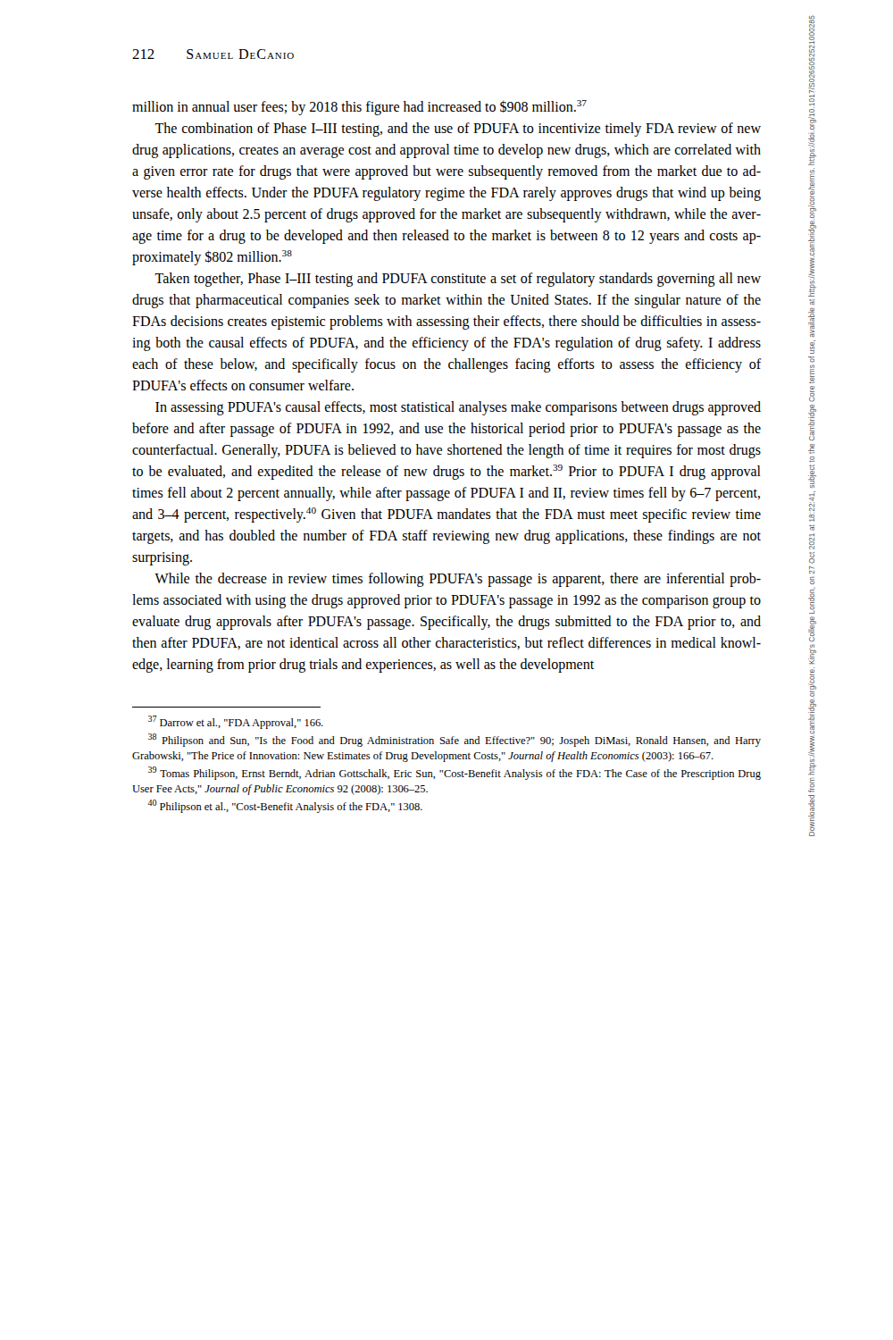Downloaded from https://www.cambridge.org/core. King's College London, on 27 Oct 2021 at 18:22:41, subject to the Cambridge Core terms of use, available at https://www.cambridge.org/core/terms. https://doi.org/10.1017/S0265052521000285
212 Samuel DeCanio
million in annual user fees; by 2018 this figure had increased to $908 million.37
The combination of Phase I–III testing, and the use of PDUFA to incentivize timely FDA review of new drug applications, creates an average cost and approval time to develop new drugs, which are correlated with a given error rate for drugs that were approved but were subsequently removed from the market due to adverse health effects. Under the PDUFA regulatory regime the FDA rarely approves drugs that wind up being unsafe, only about 2.5 percent of drugs approved for the market are subsequently withdrawn, while the average time for a drug to be developed and then released to the market is between 8 to 12 years and costs approximately $802 million.38
Taken together, Phase I–III testing and PDUFA constitute a set of regulatory standards governing all new drugs that pharmaceutical companies seek to market within the United States. If the singular nature of the FDAs decisions creates epistemic problems with assessing their effects, there should be difficulties in assessing both the causal effects of PDUFA, and the efficiency of the FDA's regulation of drug safety. I address each of these below, and specifically focus on the challenges facing efforts to assess the efficiency of PDUFA's effects on consumer welfare.
In assessing PDUFA's causal effects, most statistical analyses make comparisons between drugs approved before and after passage of PDUFA in 1992, and use the historical period prior to PDUFA's passage as the counterfactual. Generally, PDUFA is believed to have shortened the length of time it requires for most drugs to be evaluated, and expedited the release of new drugs to the market.39 Prior to PDUFA I drug approval times fell about 2 percent annually, while after passage of PDUFA I and II, review times fell by 6–7 percent, and 3–4 percent, respectively.40 Given that PDUFA mandates that the FDA must meet specific review time targets, and has doubled the number of FDA staff reviewing new drug applications, these findings are not surprising.
While the decrease in review times following PDUFA's passage is apparent, there are inferential problems associated with using the drugs approved prior to PDUFA's passage in 1992 as the comparison group to evaluate drug approvals after PDUFA's passage. Specifically, the drugs submitted to the FDA prior to, and then after PDUFA, are not identical across all other characteristics, but reflect differences in medical knowledge, learning from prior drug trials and experiences, as well as the development
37 Darrow et al., "FDA Approval," 166.
38 Philipson and Sun, "Is the Food and Drug Administration Safe and Effective?" 90; Jospeh DiMasi, Ronald Hansen, and Harry Grabowski, "The Price of Innovation: New Estimates of Drug Development Costs," Journal of Health Economics (2003): 166–67.
39 Tomas Philipson, Ernst Berndt, Adrian Gottschalk, Eric Sun, "Cost-Benefit Analysis of the FDA: The Case of the Prescription Drug User Fee Acts," Journal of Public Economics 92 (2008): 1306–25.
40 Philipson et al., "Cost-Benefit Analysis of the FDA," 1308.